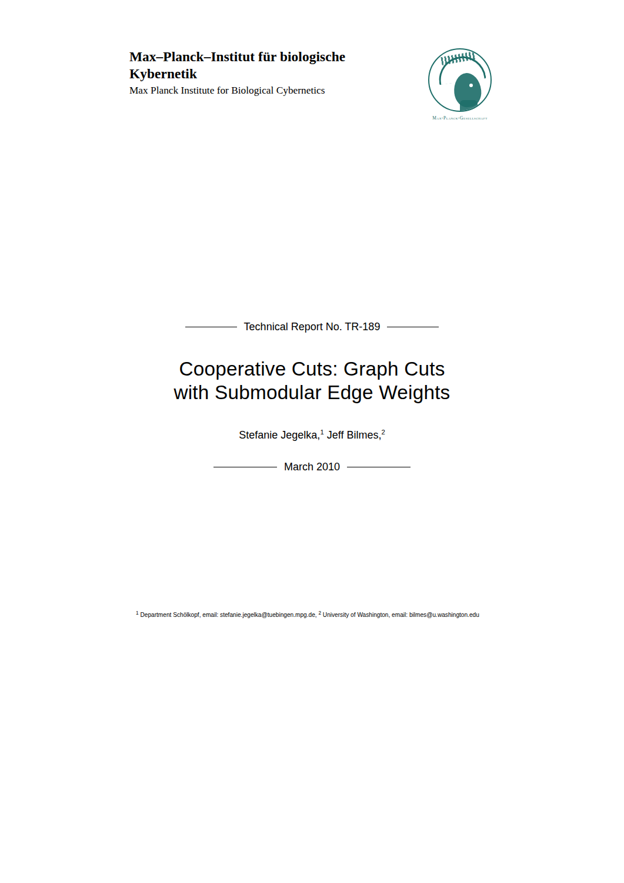Max–Planck–Institut für biologische Kybernetik
Max Planck Institute for Biological Cybernetics
Max-Planck-Gesellschaft
Technical Report No. TR-189
Cooperative Cuts: Graph Cuts
with Submodular Edge Weights
Stefanie Jegelka,1 Jeff Bilmes,2
March 2010
1 Department Schölkopf, email: stefanie.jegelka@tuebingen.mpg.de, 2 University of Washington, email: bilmes@u.washington.edu